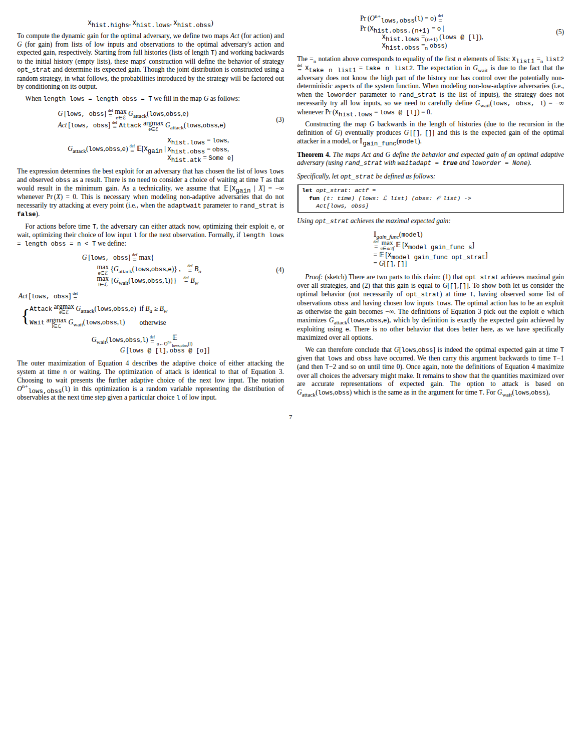Xhist.highs, Xhist.lows, Xhist.obss)
To compute the dynamic gain for the optimal adversary, we define two maps Act (for action) and G (for gain) from lists of low inputs and observations to the optimal adversary's action and expected gain, respectively. Starting from full histories (lists of length T) and working backwards to the initial history (empty lists), these maps' construction will define the behavior of strategy opt_strat and determine its expected gain. Though the joint distribution is constructed using a random strategy, in what follows, the probabilities introduced by the strategy will be factored out by conditioning on its output.
When length lows = length obss = T we fill in the map G as follows:
G [lows, obss] def= max e∈ℰ Gattack(lows,obss,e)
Act [lows, obss] def= Attack argmax e∈ℰ Gattack(lows,obss,e)
(3)
Gattack(lows,obss,e) def= 𝔼[Xgain |
Xhist.lows = lows,
Xhist.obss = obss,
Xhist.atk = Some e]
The expression determines the best exploit for an adversary that has chosen the list of lows lows and observed obss as a result. There is no need to consider a choice of waiting at time T as that would result in the minimum gain. As a technicality, we assume that 𝔼 [Xgain | X] = −∞ whenever Pr (X) = 0. This is necessary when modeling non-adaptive adversaries that do not necessarily try attacking at every point (i.e., when the adaptwait parameter to rand_strat is false).
For actions before time T, the adversary can either attack now, optimizing their exploit e, or wait, optimizing their choice of low input l for the next observation. Formally, if length lows = length obss = n < T we define:
G [lows, obss] def= max{
max e∈ℰ {Gattack(lows,obss,e)} , def= Ba
max l∈ℒ {Gwait(lows,obss,l)}} def= Bw
(4)
Act [lows, obss] def=
{
| Attack argmax e∈ℰ G attack ( lows , obss , e ) | if B a ≥ B w |
| Wait argmax l∈ℒ G wait ( lows , obss , l ) | otherwise |
Gwait(lows,obss,l) def= 𝔼o←On+lows,obss(l)
G [lows @ [l], obss @ [o]]
The outer maximization of Equation 4 describes the adaptive choice of either attacking the system at time n or waiting. The optimization of attack is identical to that of Equation 3. Choosing to wait presents the further adaptive choice of the next low input. The notation On+lows,obss(l) in this optimization is a random variable representing the distribution of observables at the next time step given a particular choice l of low input.
Pr (On+lows,obss(l) = o) def=
Pr (Xhist.obss.(n+1) = o |
Xhist.lows =(n+1) (lows @ [l]),
Xhist.obss =n obss)
(5)
The =n notation above corresponds to equality of the first n elements of lists: Xlist1 =n list2 def= Xtake n list1 = take n list2. The expectation in Gwait is due to the fact that the adversary does not know the high part of the history nor has control over the potentially non-deterministic aspects of the system function. When modeling non-low-adaptive adversaries (i.e., when the loworder parameter to rand_strat is the list of inputs), the strategy does not necessarily try all low inputs, so we need to carefully define Gwait(lows, obss, l) = −∞ whenever Pr (Xhist.lows = lows @ [l]) = 0.
Constructing the map G backwards in the length of histories (due to the recursion in the definition of G) eventually produces G [[], []] and this is the expected gain of the optimal attacker in a model, or 𝕀gain_func(model).
Theorem 4. The maps Act and G define the behavior and expected gain of an optimal adaptive adversary (using rand_strat with waitadapt = true and loworder = None).
Specifically, let opt_strat be defined as follows:
let opt_strat: actf = fun (t: time) (lows: ℒ list) (obss: 𝒪 list) -> Act[lows, obss]
Using opt_strat achieves the maximal expected gain:
𝕀gain_func(model)
def= max s∈actf 𝔼 [Xmodel gain_func s]
= 𝔼 [Xmodel gain_func opt_strat]
= G[[], []]
Proof: (sketch) There are two parts to this claim: (1) that opt_strat achieves maximal gain over all strategies, and (2) that this gain is equal to G[[],[]]. To show both let us consider the optimal behavior (not necessarily of opt_strat) at time T, having observed some list of observations obss and having chosen low inputs lows. The optimal action has to be an exploit as otherwise the gain becomes −∞. The definitions of Equation 3 pick out the exploit e which maximizes Gattack(lows,obss,e), which by definition is exactly the expected gain achieved by exploiting using e. There is no other behavior that does better here, as we have specifically maximized over all options.
We can therefore conclude that G[lows,obss] is indeed the optimal expected gain at time T given that lows and obss have occurred. We then carry this argument backwards to time T−1 (and then T−2 and so on until time 0). Once again, note the definitions of Equation 4 maximize over all choices the adversary might make. It remains to show that the quantities maximized over are accurate representations of expected gain. The option to attack is based on Gattack(lows,obss) which is the same as in the argument for time T. For Gwait(lows,obss),
7